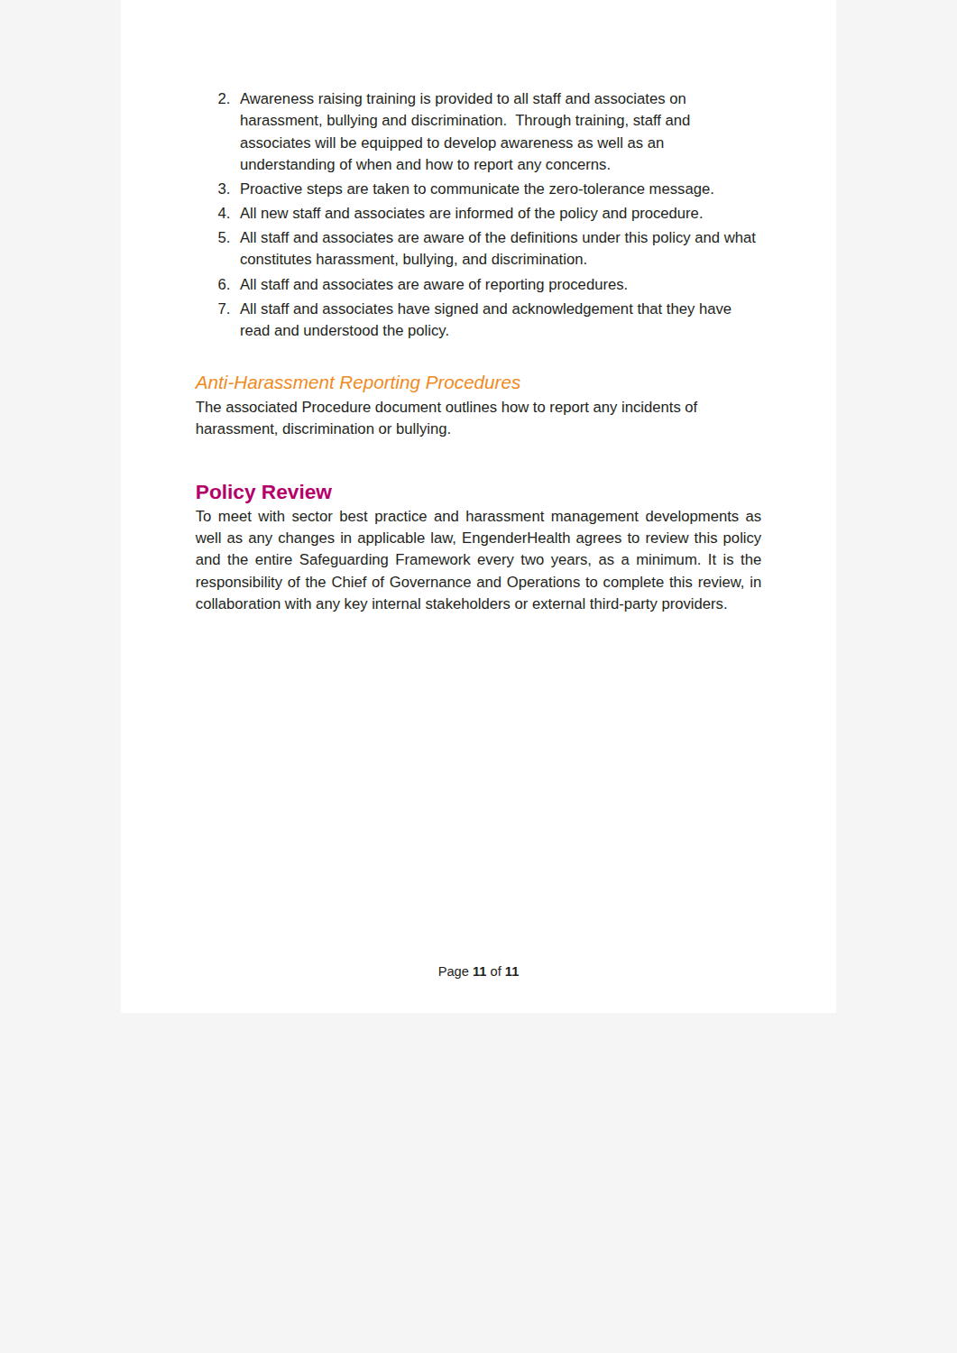Awareness raising training is provided to all staff and associates on harassment, bullying and discrimination. Through training, staff and associates will be equipped to develop awareness as well as an understanding of when and how to report any concerns.
Proactive steps are taken to communicate the zero-tolerance message.
All new staff and associates are informed of the policy and procedure.
All staff and associates are aware of the definitions under this policy and what constitutes harassment, bullying, and discrimination.
All staff and associates are aware of reporting procedures.
All staff and associates have signed and acknowledgement that they have read and understood the policy.
Anti-Harassment Reporting Procedures
The associated Procedure document outlines how to report any incidents of harassment, discrimination or bullying.
Policy Review
To meet with sector best practice and harassment management developments as well as any changes in applicable law, EngenderHealth agrees to review this policy and the entire Safeguarding Framework every two years, as a minimum. It is the responsibility of the Chief of Governance and Operations to complete this review, in collaboration with any key internal stakeholders or external third-party providers.
Page 11 of 11